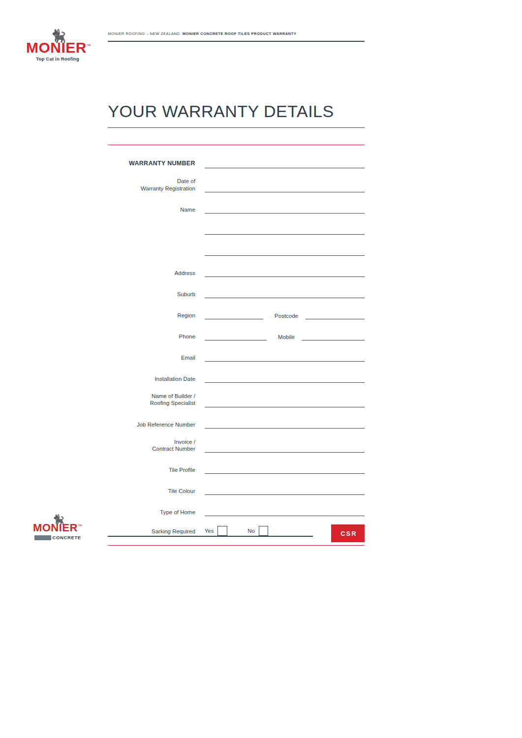🐈‍⬛
MONIER™
Top Cat in Roofing
Monier Roofing – New Zealand Monier Concrete Roof Tiles Product Warranty
YOUR WARRANTY DETAILS
WARRANTY NUMBER
Date of
Warranty Registration
Name
Address
Suburb
Region
Postcode
Phone
Mobile
Email
Installation Date
Name of Builder /
Roofing Specialist
Job Reference Number
Invoice /
Contract Number
Tile Profile
Tile Colour
Type of Home
Sarking Required
Yes No
🐈‍⬛
MONIER™
CONCRETE
CSR